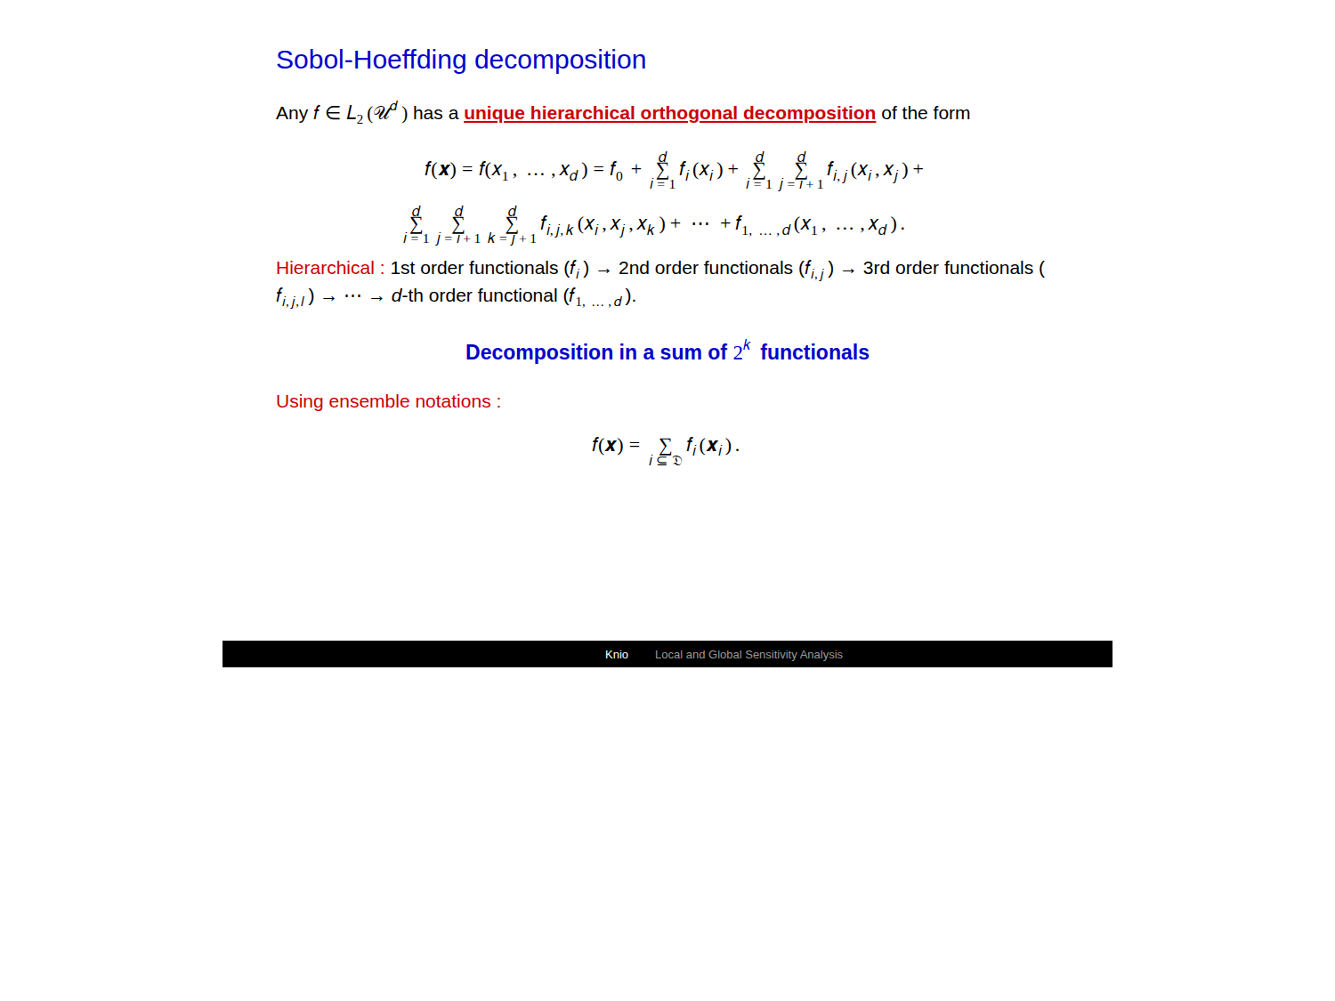Sobol-Hoeffding decomposition
Any f∈L2(𝒰d) has a unique hierarchical orthogonal decomposition of the form
f(𝒙) = f(x1,…,xd) = f0 + ∑i=1d fi(xi) + ∑i=1d ∑j=i+1d fi,j(xi,xj) +
∑i=1d ∑j=i+1d ∑k=j+1d fi,j,k(xi,xj,xk) +⋯+ f1,…,d(x1,…,xd).
Hierarchical : 1st order functionals (fi) → 2nd order functionals (fi,j) → 3rd order functionals (fi,j,l) → ⋯ → d-th order functional (f1,…,d).
Decomposition in a sum of 2k functionals
Using ensemble notations :
f(𝒙) = ∑i⊆𝔇 fi(𝒙i).
Knio Local and Global Sensitivity Analysis